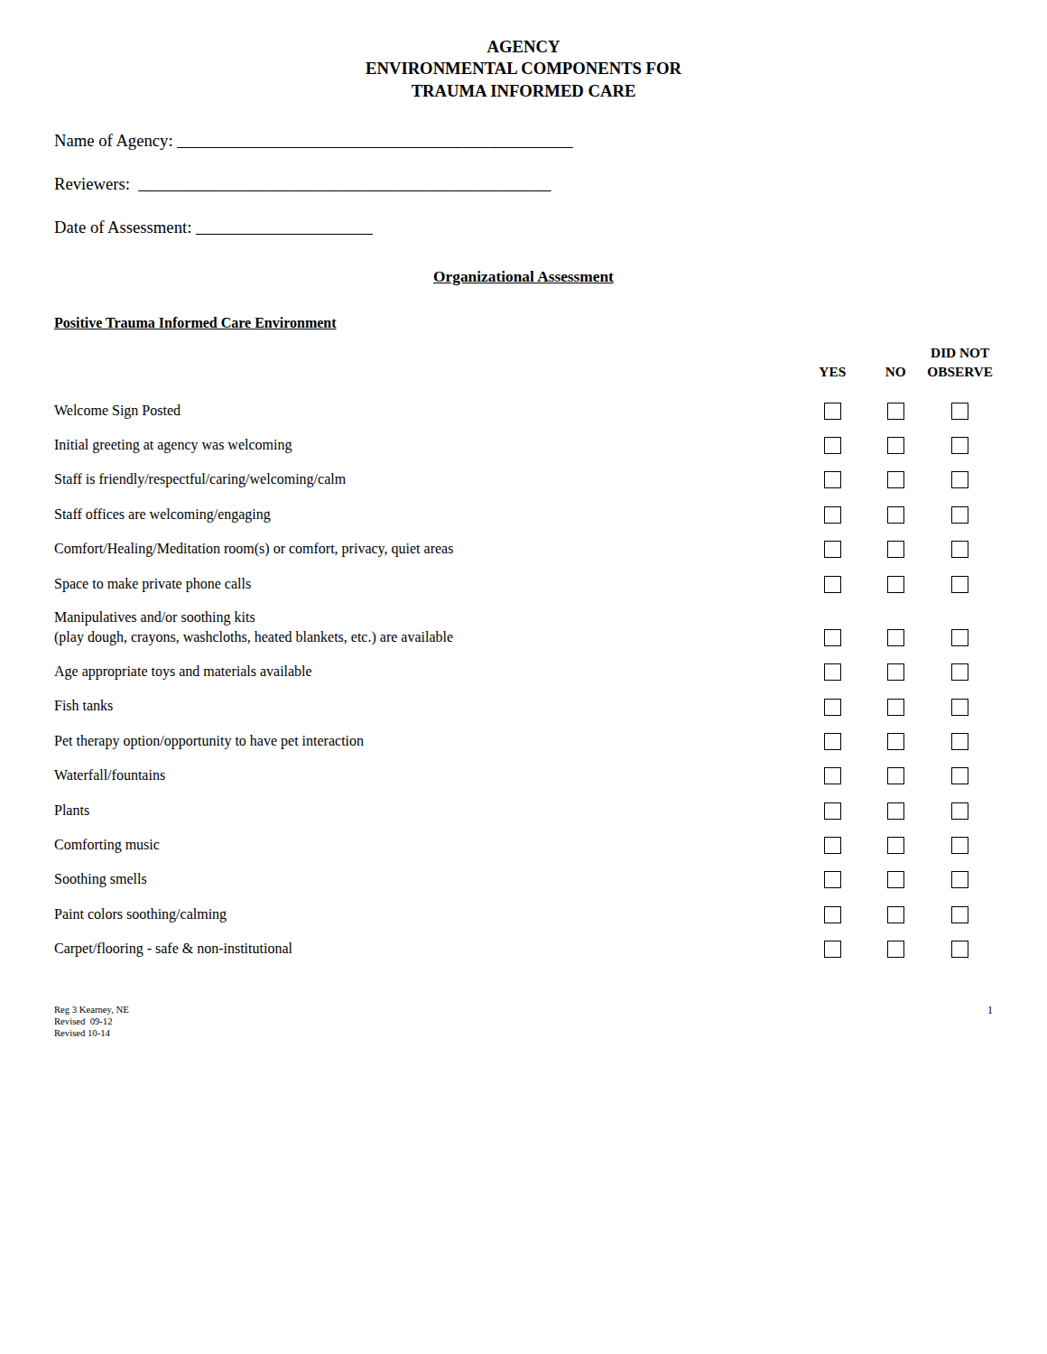AGENCY
ENVIRONMENTAL COMPONENTS FOR
TRAUMA INFORMED CARE
Name of Agency: _______________________________________________
Reviewers: _________________________________________________
Date of Assessment: _____________________
Organizational Assessment
Positive Trauma Informed Care Environment
| | YES | NO | DID NOT OBSERVE |
| --- | --- | --- | --- |
| Welcome Sign Posted | | | |
| Initial greeting at agency was welcoming | | | |
| Staff is friendly/respectful/caring/welcoming/calm | | | |
| Staff offices are welcoming/engaging | | | |
| Comfort/Healing/Meditation room(s) or comfort, privacy, quiet areas | | | |
| Space to make private phone calls | | | |
| Manipulatives and/or soothing kits (play dough, crayons, washcloths, heated blankets, etc.) are available | | | |
| Age appropriate toys and materials available | | | |
| Fish tanks | | | |
| Pet therapy option/opportunity to have pet interaction | | | |
| Waterfall/fountains | | | |
| Plants | | | |
| Comforting music | | | |
| Soothing smells | | | |
| Paint colors soothing/calming | | | |
| Carpet/flooring - safe & non-institutional | | | |
1 Reg 3 Kearney, NE
Revised 09-12
Revised 10-14